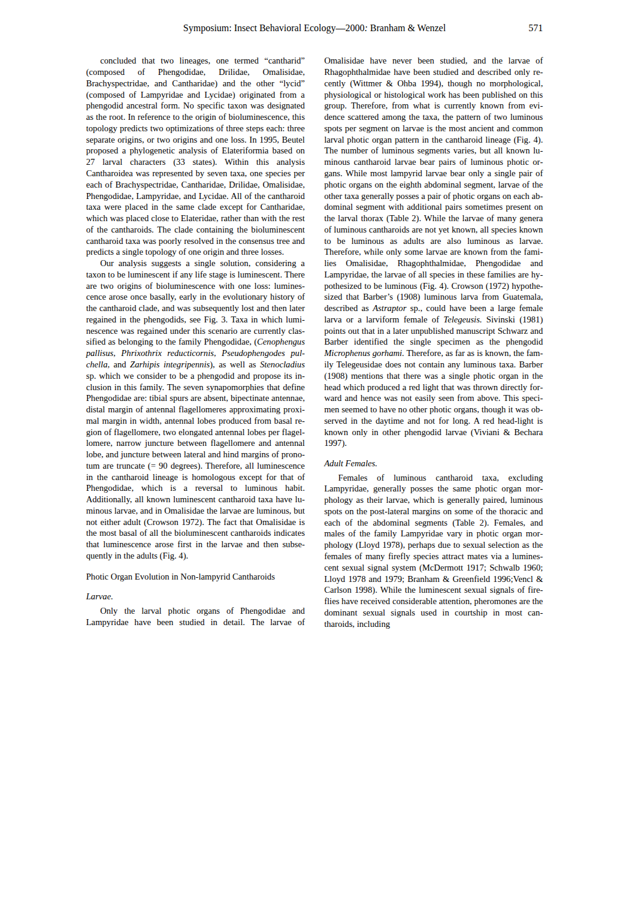Symposium: Insect Behavioral Ecology—2000: Branham & Wenzel 571
concluded that two lineages, one termed “cantharid” (composed of Phengodidae, Drilidae, Omalisidae, Brachyspectridae, and Cantharidae) and the other “lycid” (composed of Lampyridae and Lycidae) originated from a phengodid ancestral form. No specific taxon was designated as the root. In reference to the origin of bioluminescence, this topology predicts two optimizations of three steps each: three separate origins, or two origins and one loss. In 1995, Beutel proposed a phylogenetic analysis of Elateriformia based on 27 larval characters (33 states). Within this analysis Cantharoidea was represented by seven taxa, one species per each of Brachyspectridae, Cantharidae, Drilidae, Omalisidae, Phengodidae, Lampyridae, and Lycidae. All of the cantharoid taxa were placed in the same clade except for Cantharidae, which was placed close to Elateridae, rather than with the rest of the cantharoids. The clade containing the bioluminescent cantharoid taxa was poorly resolved in the consensus tree and predicts a single topology of one origin and three losses.
Our analysis suggests a single solution, considering a taxon to be luminescent if any life stage is luminescent. There are two origins of bioluminescence with one loss: luminescence arose once basally, early in the evolutionary history of the cantharoid clade, and was subsequently lost and then later regained in the phengodids, see Fig. 3. Taxa in which luminescence was regained under this scenario are currently classified as belonging to the family Phengodidae, (Cenophengus pallisus, Phrixothrix reducticornis, Pseudophengodes pulchella, and Zarhipis integripennis), as well as Stenocladius sp. which we consider to be a phengodid and propose its inclusion in this family. The seven synapomorphies that define Phengodidae are: tibial spurs are absent, bipectinate antennae, distal margin of antennal flagellomeres approximating proximal margin in width, antennal lobes produced from basal region of flagellomere, two elongated antennal lobes per flagellomere, narrow juncture between flagellomere and antennal lobe, and juncture between lateral and hind margins of pronotum are truncate (= 90 degrees). Therefore, all luminescence in the cantharoid lineage is homologous except for that of Phengodidae, which is a reversal to luminous habit. Additionally, all known luminescent cantharoid taxa have luminous larvae, and in Omalisidae the larvae are luminous, but not either adult (Crowson 1972). The fact that Omalisidae is the most basal of all the bioluminescent cantharoids indicates that luminescence arose first in the larvae and then subsequently in the adults (Fig. 4).
Photic Organ Evolution in Non-lampyrid Cantharoids
Larvae.
Only the larval photic organs of Phengodidae and Lampyridae have been studied in detail. The larvae of Omalisidae have never been studied, and the larvae of Rhagophthalmidae have been studied and described only recently (Wittmer & Ohba 1994), though no morphological, physiological or histological work has been published on this group. Therefore, from what is currently known from evidence scattered among the taxa, the pattern of two luminous spots per segment on larvae is the most ancient and common larval photic organ pattern in the cantharoid lineage (Fig. 4). The number of luminous segments varies, but all known luminous cantharoid larvae bear pairs of luminous photic organs. While most lampyrid larvae bear only a single pair of photic organs on the eighth abdominal segment, larvae of the other taxa generally posses a pair of photic organs on each abdominal segment with additional pairs sometimes present on the larval thorax (Table 2). While the larvae of many genera of luminous cantharoids are not yet known, all species known to be luminous as adults are also luminous as larvae. Therefore, while only some larvae are known from the families Omalisidae, Rhagophthalmidae, Phengodidae and Lampyridae, the larvae of all species in these families are hypothesized to be luminous (Fig. 4). Crowson (1972) hypothesized that Barber’s (1908) luminous larva from Guatemala, described as Astraptor sp., could have been a large female larva or a larviform female of Telegeusis. Sivinski (1981) points out that in a later unpublished manuscript Schwarz and Barber identified the single specimen as the phengodid Microphenus gorhami. Therefore, as far as is known, the family Telegeusidae does not contain any luminous taxa. Barber (1908) mentions that there was a single photic organ in the head which produced a red light that was thrown directly forward and hence was not easily seen from above. This specimen seemed to have no other photic organs, though it was observed in the daytime and not for long. A red head-light is known only in other phengodid larvae (Viviani & Bechara 1997).
Adult Females.
Females of luminous cantharoid taxa, excluding Lampyridae, generally posses the same photic organ morphology as their larvae, which is generally paired, luminous spots on the post-lateral margins on some of the thoracic and each of the abdominal segments (Table 2). Females, and males of the family Lampyridae vary in photic organ morphology (Lloyd 1978), perhaps due to sexual selection as the females of many firefly species attract mates via a luminescent sexual signal system (McDermott 1917; Schwalb 1960; Lloyd 1978 and 1979; Branham & Greenfield 1996;Vencl & Carlson 1998). While the luminescent sexual signals of fireflies have received considerable attention, pheromones are the dominant sexual signals used in courtship in most cantharoids, including